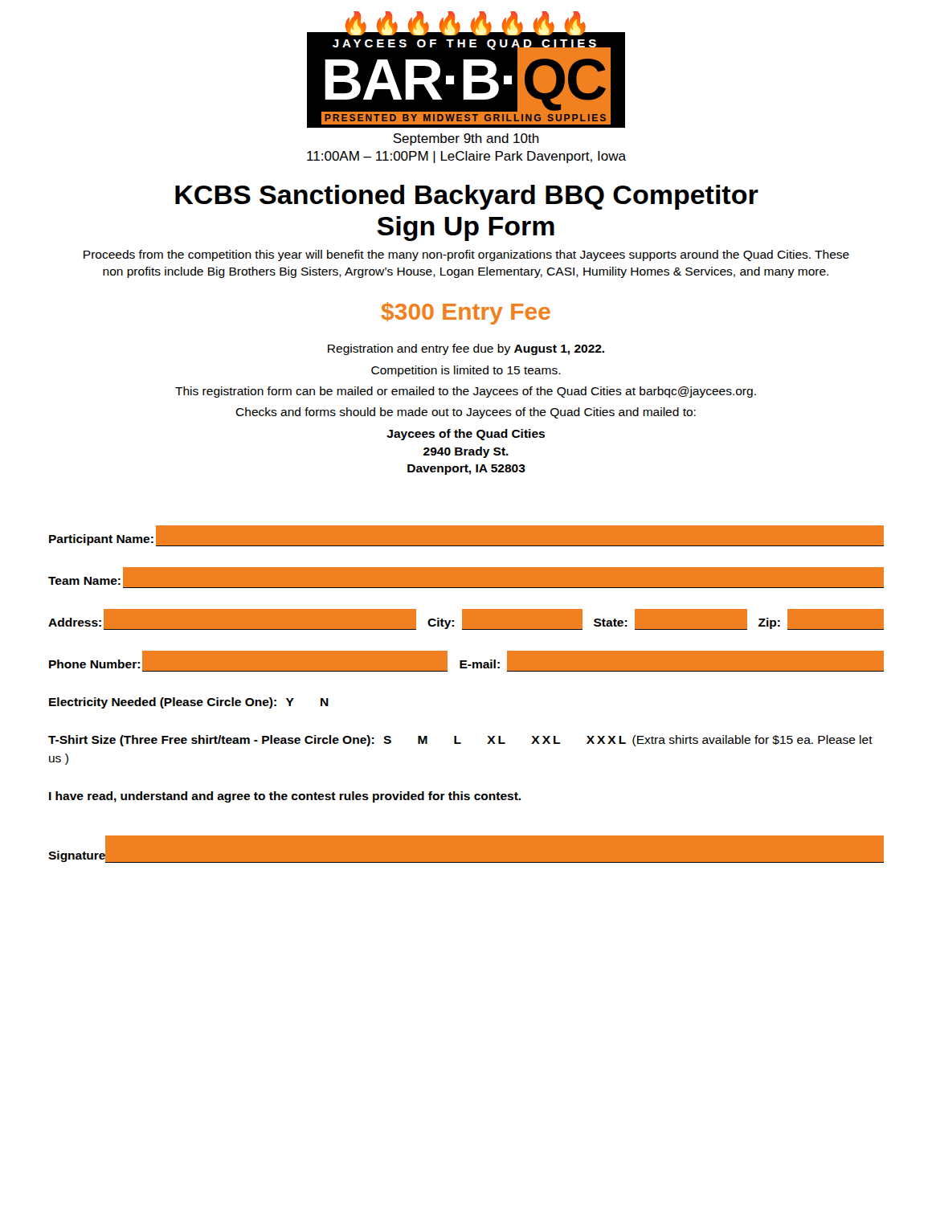🔥🔥🔥🔥🔥🔥🔥🔥
JAYCEES OF THE QUAD CITIES
BAR·B·QC
PRESENTED BY MIDWEST GRILLING SUPPLIES
September 9th and 10th
11:00AM – 11:00PM | LeClaire Park Davenport, Iowa
KCBS Sanctioned Backyard BBQ Competitor
Sign Up Form
Proceeds from the competition this year will benefit the many non-profit organizations that Jaycees supports around the Quad Cities. These non profits include Big Brothers Big Sisters, Argrow’s House, Logan Elementary, CASI, Humility Homes & Services, and many more.
$300 Entry Fee
Registration and entry fee due by August 1, 2022.
Competition is limited to 15 teams.
This registration form can be mailed or emailed to the Jaycees of the Quad Cities at barbqc@jaycees.org.
Checks and forms should be made out to Jaycees of the Quad Cities and mailed to:
Jaycees of the Quad Cities
2940 Brady St.
Davenport, IA 52803
Participant Name:
Team Name:
Address: City: State: Zip:
Phone Number: E-mail:
Electricity Needed (Please Circle One): Y N
T-Shirt Size (Three Free shirt/team - Please Circle One): S M L XL XXL XXXL (Extra shirts available for $15 ea. Please let us )
I have read, understand and agree to the contest rules provided for this contest.
Signature